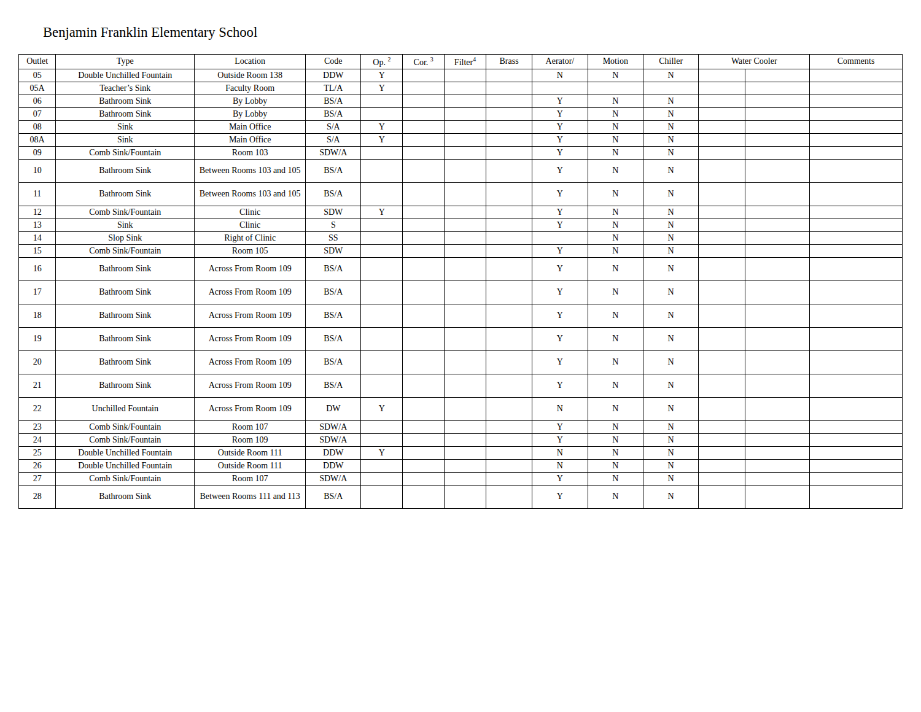Benjamin Franklin Elementary School
| Outlet | Type | Location | Code | Op. 2 | Cor. 3 | Filter 4 | Brass | Aerator/ | Motion | Chiller | Water Cooler | Comments |
| --- | --- | --- | --- | --- | --- | --- | --- | --- | --- | --- | --- | --- |
| 05 | Double Unchilled Fountain | Outside Room 138 | DDW | Y | | | | N | N | N | | | |
| 05A | Teacher’s Sink | Faculty Room | TL/A | Y | | | | | | | | | |
| 06 | Bathroom Sink | By Lobby | BS/A | | | | | Y | N | N | | | |
| 07 | Bathroom Sink | By Lobby | BS/A | | | | | Y | N | N | | | |
| 08 | Sink | Main Office | S/A | Y | | | | Y | N | N | | | |
| 08A | Sink | Main Office | S/A | Y | | | | Y | N | N | | | |
| 09 | Comb Sink/Fountain | Room 103 | SDW/A | | | | | Y | N | N | | | |
| 10 | Bathroom Sink | Between Rooms 103 and 105 | BS/A | | | | | Y | N | N | | | |
| 11 | Bathroom Sink | Between Rooms 103 and 105 | BS/A | | | | | Y | N | N | | | |
| 12 | Comb Sink/Fountain | Clinic | SDW | Y | | | | Y | N | N | | | |
| 13 | Sink | Clinic | S | | | | | Y | N | N | | | |
| 14 | Slop Sink | Right of Clinic | SS | | | | | | N | N | | | |
| 15 | Comb Sink/Fountain | Room 105 | SDW | | | | | Y | N | N | | | |
| 16 | Bathroom Sink | Across From Room 109 | BS/A | | | | | Y | N | N | | | |
| 17 | Bathroom Sink | Across From Room 109 | BS/A | | | | | Y | N | N | | | |
| 18 | Bathroom Sink | Across From Room 109 | BS/A | | | | | Y | N | N | | | |
| 19 | Bathroom Sink | Across From Room 109 | BS/A | | | | | Y | N | N | | | |
| 20 | Bathroom Sink | Across From Room 109 | BS/A | | | | | Y | N | N | | | |
| 21 | Bathroom Sink | Across From Room 109 | BS/A | | | | | Y | N | N | | | |
| 22 | Unchilled Fountain | Across From Room 109 | DW | Y | | | | N | N | N | | | |
| 23 | Comb Sink/Fountain | Room 107 | SDW/A | | | | | Y | N | N | | | |
| 24 | Comb Sink/Fountain | Room 109 | SDW/A | | | | | Y | N | N | | | |
| 25 | Double Unchilled Fountain | Outside Room 111 | DDW | Y | | | | N | N | N | | | |
| 26 | Double Unchilled Fountain | Outside Room 111 | DDW | | | | | N | N | N | | | |
| 27 | Comb Sink/Fountain | Room 107 | SDW/A | | | | | Y | N | N | | | |
| 28 | Bathroom Sink | Between Rooms 111 and 113 | BS/A | | | | | Y | N | N | | | |